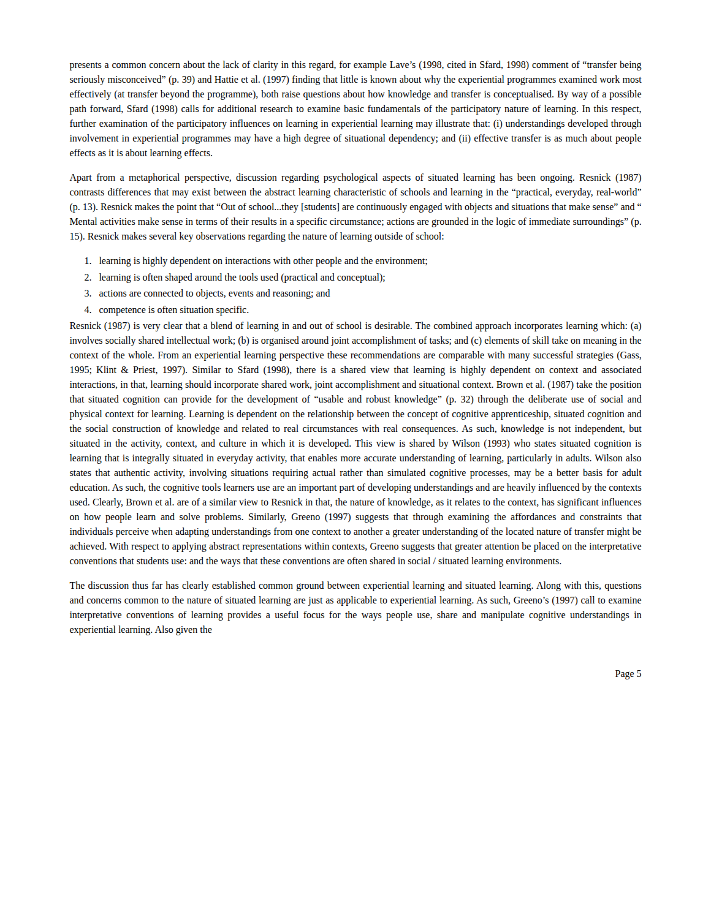presents a common concern about the lack of clarity in this regard, for example Lave’s (1998, cited in Sfard, 1998) comment of “transfer being seriously misconceived” (p. 39) and Hattie et al. (1997) finding that little is known about why the experiential programmes examined work most effectively (at transfer beyond the programme), both raise questions about how knowledge and transfer is conceptualised. By way of a possible path forward, Sfard (1998) calls for additional research to examine basic fundamentals of the participatory nature of learning. In this respect, further examination of the participatory influences on learning in experiential learning may illustrate that: (i) understandings developed through involvement in experiential programmes may have a high degree of situational dependency; and (ii) effective transfer is as much about people effects as it is about learning effects.
Apart from a metaphorical perspective, discussion regarding psychological aspects of situated learning has been ongoing. Resnick (1987) contrasts differences that may exist between the abstract learning characteristic of schools and learning in the “practical, everyday, real-world” (p. 13). Resnick makes the point that “Out of school...they [students] are continuously engaged with objects and situations that make sense” and “ Mental activities make sense in terms of their results in a specific circumstance; actions are grounded in the logic of immediate surroundings” (p. 15). Resnick makes several key observations regarding the nature of learning outside of school:
learning is highly dependent on interactions with other people and the environment;
learning is often shaped around the tools used (practical and conceptual);
actions are connected to objects, events and reasoning; and
competence is often situation specific.
Resnick (1987) is very clear that a blend of learning in and out of school is desirable. The combined approach incorporates learning which: (a) involves socially shared intellectual work; (b) is organised around joint accomplishment of tasks; and (c) elements of skill take on meaning in the context of the whole. From an experiential learning perspective these recommendations are comparable with many successful strategies (Gass, 1995; Klint & Priest, 1997). Similar to Sfard (1998), there is a shared view that learning is highly dependent on context and associated interactions, in that, learning should incorporate shared work, joint accomplishment and situational context. Brown et al. (1987) take the position that situated cognition can provide for the development of “usable and robust knowledge” (p. 32) through the deliberate use of social and physical context for learning. Learning is dependent on the relationship between the concept of cognitive apprenticeship, situated cognition and the social construction of knowledge and related to real circumstances with real consequences. As such, knowledge is not independent, but situated in the activity, context, and culture in which it is developed. This view is shared by Wilson (1993) who states situated cognition is learning that is integrally situated in everyday activity, that enables more accurate understanding of learning, particularly in adults. Wilson also states that authentic activity, involving situations requiring actual rather than simulated cognitive processes, may be a better basis for adult education. As such, the cognitive tools learners use are an important part of developing understandings and are heavily influenced by the contexts used. Clearly, Brown et al. are of a similar view to Resnick in that, the nature of knowledge, as it relates to the context, has significant influences on how people learn and solve problems. Similarly, Greeno (1997) suggests that through examining the affordances and constraints that individuals perceive when adapting understandings from one context to another a greater understanding of the located nature of transfer might be achieved. With respect to applying abstract representations within contexts, Greeno suggests that greater attention be placed on the interpretative conventions that students use: and the ways that these conventions are often shared in social / situated learning environments.
The discussion thus far has clearly established common ground between experiential learning and situated learning. Along with this, questions and concerns common to the nature of situated learning are just as applicable to experiential learning. As such, Greeno’s (1997) call to examine interpretative conventions of learning provides a useful focus for the ways people use, share and manipulate cognitive understandings in experiential learning. Also given the
Page 5